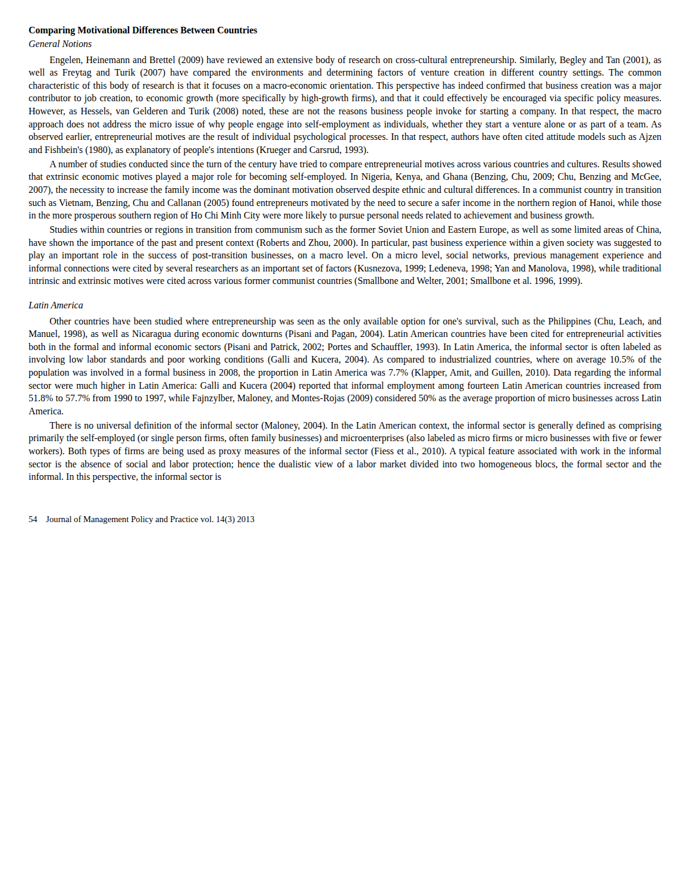Comparing Motivational Differences Between Countries
General Notions
Engelen, Heinemann and Brettel (2009) have reviewed an extensive body of research on cross-cultural entrepreneurship. Similarly, Begley and Tan (2001), as well as Freytag and Turik (2007) have compared the environments and determining factors of venture creation in different country settings. The common characteristic of this body of research is that it focuses on a macro-economic orientation. This perspective has indeed confirmed that business creation was a major contributor to job creation, to economic growth (more specifically by high-growth firms), and that it could effectively be encouraged via specific policy measures. However, as Hessels, van Gelderen and Turik (2008) noted, these are not the reasons business people invoke for starting a company. In that respect, the macro approach does not address the micro issue of why people engage into self-employment as individuals, whether they start a venture alone or as part of a team. As observed earlier, entrepreneurial motives are the result of individual psychological processes. In that respect, authors have often cited attitude models such as Ajzen and Fishbein's (1980), as explanatory of people's intentions (Krueger and Carsrud, 1993).
A number of studies conducted since the turn of the century have tried to compare entrepreneurial motives across various countries and cultures. Results showed that extrinsic economic motives played a major role for becoming self-employed. In Nigeria, Kenya, and Ghana (Benzing, Chu, 2009; Chu, Benzing and McGee, 2007), the necessity to increase the family income was the dominant motivation observed despite ethnic and cultural differences. In a communist country in transition such as Vietnam, Benzing, Chu and Callanan (2005) found entrepreneurs motivated by the need to secure a safer income in the northern region of Hanoi, while those in the more prosperous southern region of Ho Chi Minh City were more likely to pursue personal needs related to achievement and business growth.
Studies within countries or regions in transition from communism such as the former Soviet Union and Eastern Europe, as well as some limited areas of China, have shown the importance of the past and present context (Roberts and Zhou, 2000). In particular, past business experience within a given society was suggested to play an important role in the success of post-transition businesses, on a macro level. On a micro level, social networks, previous management experience and informal connections were cited by several researchers as an important set of factors (Kusnezova, 1999; Ledeneva, 1998; Yan and Manolova, 1998), while traditional intrinsic and extrinsic motives were cited across various former communist countries (Smallbone and Welter, 2001; Smallbone et al. 1996, 1999).
Latin America
Other countries have been studied where entrepreneurship was seen as the only available option for one's survival, such as the Philippines (Chu, Leach, and Manuel, 1998), as well as Nicaragua during economic downturns (Pisani and Pagan, 2004). Latin American countries have been cited for entrepreneurial activities both in the formal and informal economic sectors (Pisani and Patrick, 2002; Portes and Schauffler, 1993). In Latin America, the informal sector is often labeled as involving low labor standards and poor working conditions (Galli and Kucera, 2004). As compared to industrialized countries, where on average 10.5% of the population was involved in a formal business in 2008, the proportion in Latin America was 7.7% (Klapper, Amit, and Guillen, 2010). Data regarding the informal sector were much higher in Latin America: Galli and Kucera (2004) reported that informal employment among fourteen Latin American countries increased from 51.8% to 57.7% from 1990 to 1997, while Fajnzylber, Maloney, and Montes-Rojas (2009) considered 50% as the average proportion of micro businesses across Latin America.
There is no universal definition of the informal sector (Maloney, 2004). In the Latin American context, the informal sector is generally defined as comprising primarily the self-employed (or single person firms, often family businesses) and microenterprises (also labeled as micro firms or micro businesses with five or fewer workers). Both types of firms are being used as proxy measures of the informal sector (Fiess et al., 2010). A typical feature associated with work in the informal sector is the absence of social and labor protection; hence the dualistic view of a labor market divided into two homogeneous blocs, the formal sector and the informal. In this perspective, the informal sector is
54 Journal of Management Policy and Practice vol. 14(3) 2013